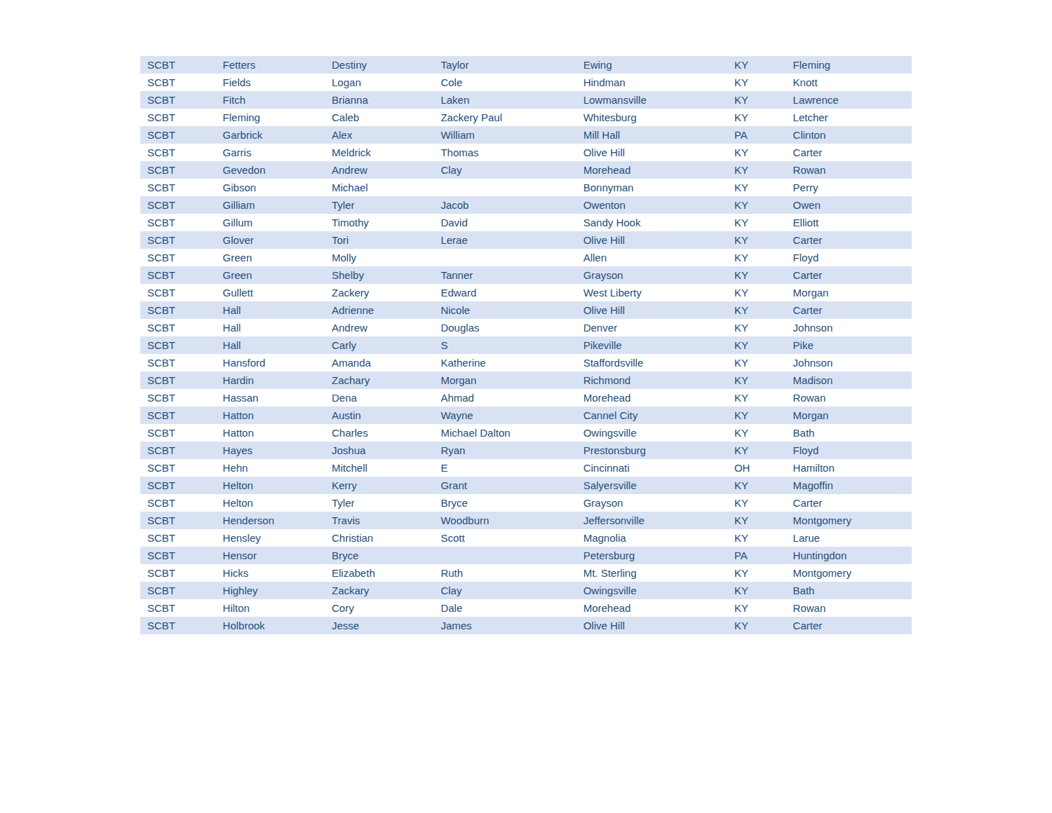| SCBT | Fetters | Destiny | Taylor | Ewing | KY | Fleming |
| SCBT | Fields | Logan | Cole | Hindman | KY | Knott |
| SCBT | Fitch | Brianna | Laken | Lowmansville | KY | Lawrence |
| SCBT | Fleming | Caleb | Zackery Paul | Whitesburg | KY | Letcher |
| SCBT | Garbrick | Alex | William | Mill Hall | PA | Clinton |
| SCBT | Garris | Meldrick | Thomas | Olive Hill | KY | Carter |
| SCBT | Gevedon | Andrew | Clay | Morehead | KY | Rowan |
| SCBT | Gibson | Michael | | Bonnyman | KY | Perry |
| SCBT | Gilliam | Tyler | Jacob | Owenton | KY | Owen |
| SCBT | Gillum | Timothy | David | Sandy Hook | KY | Elliott |
| SCBT | Glover | Tori | Lerae | Olive Hill | KY | Carter |
| SCBT | Green | Molly | | Allen | KY | Floyd |
| SCBT | Green | Shelby | Tanner | Grayson | KY | Carter |
| SCBT | Gullett | Zackery | Edward | West Liberty | KY | Morgan |
| SCBT | Hall | Adrienne | Nicole | Olive Hill | KY | Carter |
| SCBT | Hall | Andrew | Douglas | Denver | KY | Johnson |
| SCBT | Hall | Carly | S | Pikeville | KY | Pike |
| SCBT | Hansford | Amanda | Katherine | Staffordsville | KY | Johnson |
| SCBT | Hardin | Zachary | Morgan | Richmond | KY | Madison |
| SCBT | Hassan | Dena | Ahmad | Morehead | KY | Rowan |
| SCBT | Hatton | Austin | Wayne | Cannel City | KY | Morgan |
| SCBT | Hatton | Charles | Michael Dalton | Owingsville | KY | Bath |
| SCBT | Hayes | Joshua | Ryan | Prestonsburg | KY | Floyd |
| SCBT | Hehn | Mitchell | E | Cincinnati | OH | Hamilton |
| SCBT | Helton | Kerry | Grant | Salyersville | KY | Magoffin |
| SCBT | Helton | Tyler | Bryce | Grayson | KY | Carter |
| SCBT | Henderson | Travis | Woodburn | Jeffersonville | KY | Montgomery |
| SCBT | Hensley | Christian | Scott | Magnolia | KY | Larue |
| SCBT | Hensor | Bryce | | Petersburg | PA | Huntingdon |
| SCBT | Hicks | Elizabeth | Ruth | Mt. Sterling | KY | Montgomery |
| SCBT | Highley | Zackary | Clay | Owingsville | KY | Bath |
| SCBT | Hilton | Cory | Dale | Morehead | KY | Rowan |
| SCBT | Holbrook | Jesse | James | Olive Hill | KY | Carter |